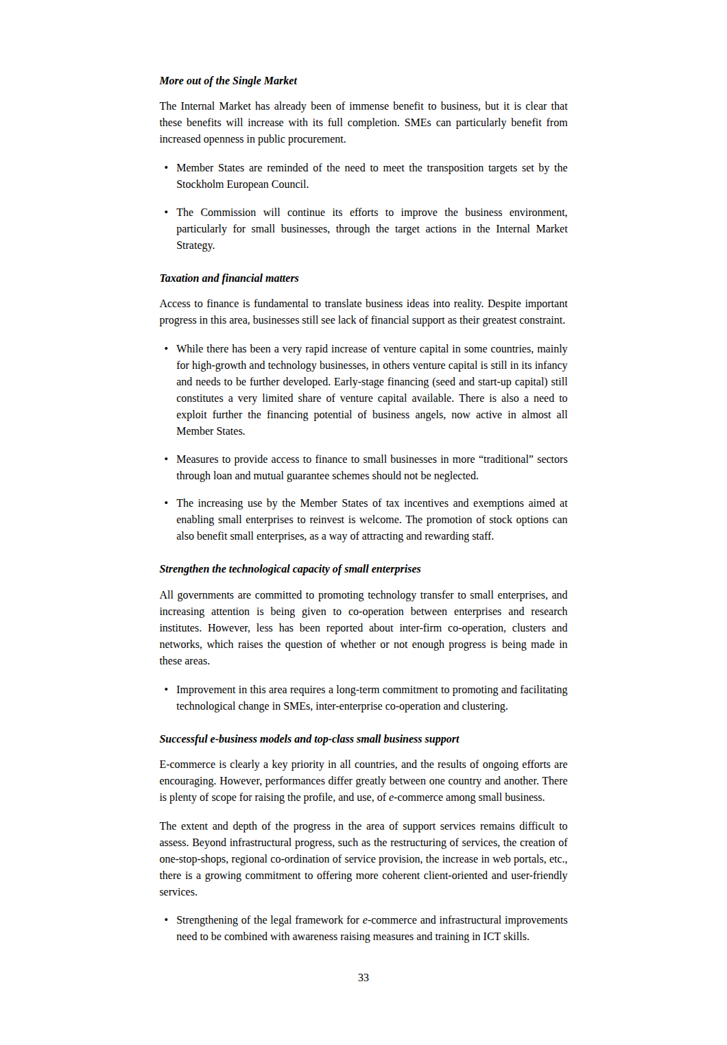More out of the Single Market
The Internal Market has already been of immense benefit to business, but it is clear that these benefits will increase with its full completion. SMEs can particularly benefit from increased openness in public procurement.
Member States are reminded of the need to meet the transposition targets set by the Stockholm European Council.
The Commission will continue its efforts to improve the business environment, particularly for small businesses, through the target actions in the Internal Market Strategy.
Taxation and financial matters
Access to finance is fundamental to translate business ideas into reality. Despite important progress in this area, businesses still see lack of financial support as their greatest constraint.
While there has been a very rapid increase of venture capital in some countries, mainly for high-growth and technology businesses, in others venture capital is still in its infancy and needs to be further developed. Early-stage financing (seed and start-up capital) still constitutes a very limited share of venture capital available. There is also a need to exploit further the financing potential of business angels, now active in almost all Member States.
Measures to provide access to finance to small businesses in more “traditional” sectors through loan and mutual guarantee schemes should not be neglected.
The increasing use by the Member States of tax incentives and exemptions aimed at enabling small enterprises to reinvest is welcome. The promotion of stock options can also benefit small enterprises, as a way of attracting and rewarding staff.
Strengthen the technological capacity of small enterprises
All governments are committed to promoting technology transfer to small enterprises, and increasing attention is being given to co-operation between enterprises and research institutes. However, less has been reported about inter-firm co-operation, clusters and networks, which raises the question of whether or not enough progress is being made in these areas.
Improvement in this area requires a long-term commitment to promoting and facilitating technological change in SMEs, inter-enterprise co-operation and clustering.
Successful e-business models and top-class small business support
E-commerce is clearly a key priority in all countries, and the results of ongoing efforts are encouraging. However, performances differ greatly between one country and another. There is plenty of scope for raising the profile, and use, of e-commerce among small business.
The extent and depth of the progress in the area of support services remains difficult to assess. Beyond infrastructural progress, such as the restructuring of services, the creation of one-stop-shops, regional co-ordination of service provision, the increase in web portals, etc., there is a growing commitment to offering more coherent client-oriented and user-friendly services.
Strengthening of the legal framework for e-commerce and infrastructural improvements need to be combined with awareness raising measures and training in ICT skills.
33